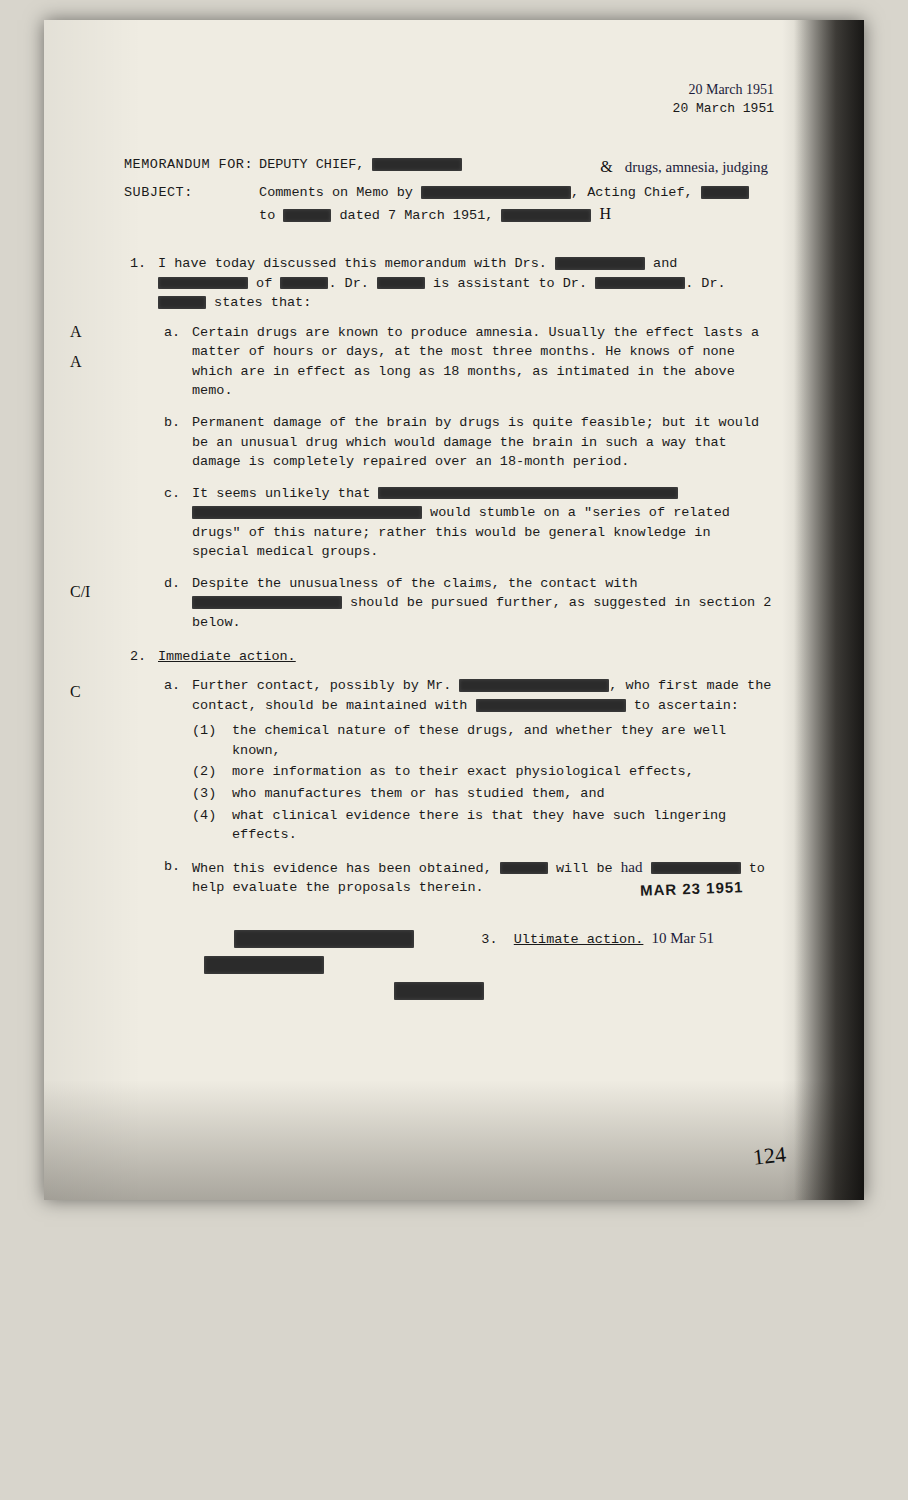20 March 1951 20 March 1951
| MEMORANDUM FOR: | DEPUTY CHIEF, | & drugs, amnesia, judging |
| SUBJECT: | Comments on Memo by , Acting Chief, to dated 7 March 1951, H |
I have today discussed this memorandum with Drs. and of . Dr. is assistant to Dr. . Dr. states that:
Certain drugs are known to produce amnesia. Usually the effect lasts a matter of hours or days, at the most three months. He knows of none which are in effect as long as 18 months, as intimated in the above memo.
Permanent damage of the brain by drugs is quite feasible; but it would be an unusual drug which would damage the brain in such a way that damage is completely repaired over an 18-month period.
It seems unlikely that would stumble on a "series of related drugs" of this nature; rather this would be general knowledge in special medical groups.
Despite the unusualness of the claims, the contact with should be pursued further, as suggested in section 2 below.
Immediate action.
Further contact, possibly by Mr. , who first made the contact, should be maintained with to ascertain:
the chemical nature of these drugs, and whether they are well known,
more information as to their exact physiological effects,
who manufactures them or has studied them, and
what clinical evidence there is that they have such lingering effects.
When this evidence has been obtained, will be had to help evaluate the proposals therein.
A
A
C/I
C
MAR 23 1951
3. Ultimate action. 10 Mar 51
124